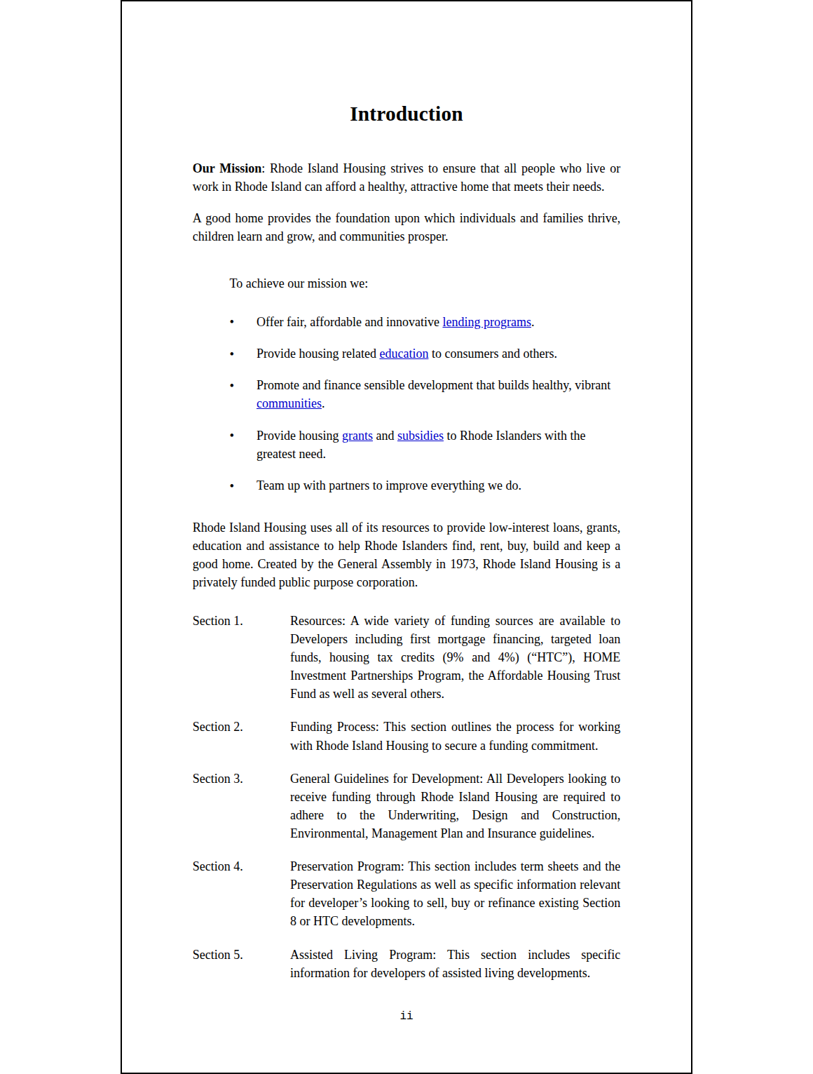Introduction
Our Mission: Rhode Island Housing strives to ensure that all people who live or work in Rhode Island can afford a healthy, attractive home that meets their needs.
A good home provides the foundation upon which individuals and families thrive, children learn and grow, and communities prosper.
To achieve our mission we:
Offer fair, affordable and innovative lending programs.
Provide housing related education to consumers and others.
Promote and finance sensible development that builds healthy, vibrant communities.
Provide housing grants and subsidies to Rhode Islanders with the greatest need.
Team up with partners to improve everything we do.
Rhode Island Housing uses all of its resources to provide low-interest loans, grants, education and assistance to help Rhode Islanders find, rent, buy, build and keep a good home. Created by the General Assembly in 1973, Rhode Island Housing is a privately funded public purpose corporation.
| Section 1. | Resources: A wide variety of funding sources are available to Developers including first mortgage financing, targeted loan funds, housing tax credits (9% and 4%) (“HTC”), HOME Investment Partnerships Program, the Affordable Housing Trust Fund as well as several others. |
| Section 2. | Funding Process: This section outlines the process for working with Rhode Island Housing to secure a funding commitment. |
| Section 3. | General Guidelines for Development: All Developers looking to receive funding through Rhode Island Housing are required to adhere to the Underwriting, Design and Construction, Environmental, Management Plan and Insurance guidelines. |
| Section 4. | Preservation Program: This section includes term sheets and the Preservation Regulations as well as specific information relevant for developer’s looking to sell, buy or refinance existing Section 8 or HTC developments. |
| Section 5. | Assisted Living Program: This section includes specific information for developers of assisted living developments. |
ii